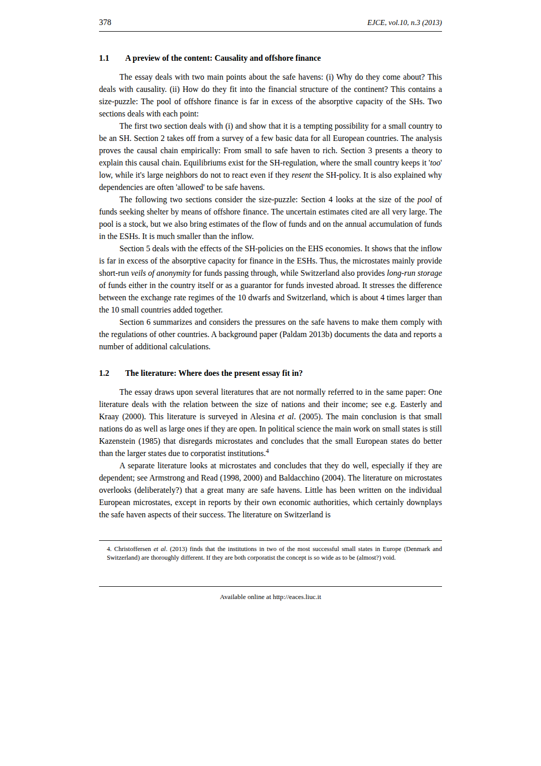378 EJCE, vol.10, n.3 (2013)
1.1 A preview of the content: Causality and offshore finance
The essay deals with two main points about the safe havens: (i) Why do they come about? This deals with causality. (ii) How do they fit into the financial structure of the continent? This contains a size-puzzle: The pool of offshore finance is far in excess of the absorptive capacity of the SHs. Two sections deals with each point:
The first two section deals with (i) and show that it is a tempting possibility for a small country to be an SH. Section 2 takes off from a survey of a few basic data for all European countries. The analysis proves the causal chain empirically: From small to safe haven to rich. Section 3 presents a theory to explain this causal chain. Equilibriums exist for the SH-regulation, where the small country keeps it 'too' low, while it's large neighbors do not to react even if they resent the SH-policy. It is also explained why dependencies are often 'allowed' to be safe havens.
The following two sections consider the size-puzzle: Section 4 looks at the size of the pool of funds seeking shelter by means of offshore finance. The uncertain estimates cited are all very large. The pool is a stock, but we also bring estimates of the flow of funds and on the annual accumulation of funds in the ESHs. It is much smaller than the inflow.
Section 5 deals with the effects of the SH-policies on the EHS economies. It shows that the inflow is far in excess of the absorptive capacity for finance in the ESHs. Thus, the microstates mainly provide short-run veils of anonymity for funds passing through, while Switzerland also provides long-run storage of funds either in the country itself or as a guarantor for funds invested abroad. It stresses the difference between the exchange rate regimes of the 10 dwarfs and Switzerland, which is about 4 times larger than the 10 small countries added together.
Section 6 summarizes and considers the pressures on the safe havens to make them comply with the regulations of other countries. A background paper (Paldam 2013b) documents the data and reports a number of additional calculations.
1.2 The literature: Where does the present essay fit in?
The essay draws upon several literatures that are not normally referred to in the same paper: One literature deals with the relation between the size of nations and their income; see e.g. Easterly and Kraay (2000). This literature is surveyed in Alesina et al. (2005). The main conclusion is that small nations do as well as large ones if they are open. In political science the main work on small states is still Kazenstein (1985) that disregards microstates and concludes that the small European states do better than the larger states due to corporatist institutions.4
A separate literature looks at microstates and concludes that they do well, especially if they are dependent; see Armstrong and Read (1998, 2000) and Baldacchino (2004). The literature on microstates overlooks (deliberately?) that a great many are safe havens. Little has been written on the individual European microstates, except in reports by their own economic authorities, which certainly downplays the safe haven aspects of their success. The literature on Switzerland is
4. Christoffersen et al. (2013) finds that the institutions in two of the most successful small states in Europe (Denmark and Switzerland) are thoroughly different. If they are both corporatist the concept is so wide as to be (almost?) void.
Available online at http://eaces.liuc.it